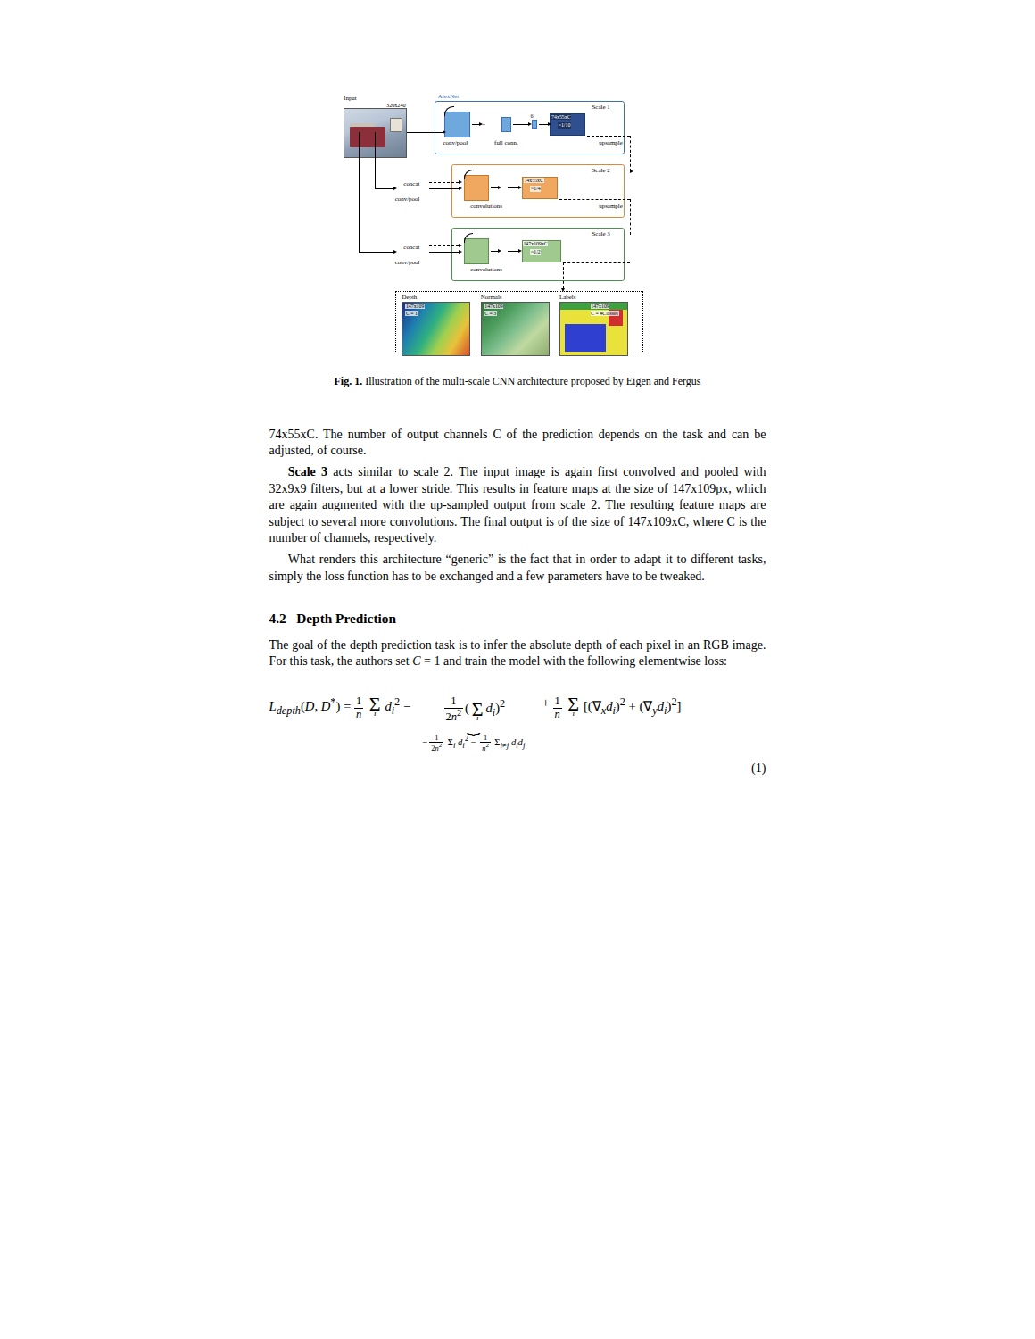Input
320x240
AlexNet
Scale 1
conv/pool
...
full conn.
6
74x55xC
~1/10
upsample
Scale 2
...
convolutions
74x55xC
~1/4
concat
conv/pool
upsample
Scale 3
...
convolutions
147x109xC
~1/2
concat
conv/pool
Depth
147x109
C = 1
Normals
147x109
C = 3
Labels
147x109
C = #Classes
Fig. 1. Illustration of the multi-scale CNN architecture proposed by Eigen and Fergus
74x55xC. The number of output channels C of the prediction depends on the task and can be adjusted, of course.
Scale 3 acts similar to scale 2. The input image is again first convolved and pooled with 32x9x9 filters, but at a lower stride. This results in feature maps at the size of 147x109px, which are again augmented with the up-sampled output from scale 2. The resulting feature maps are subject to several more convolutions. The final output is of the size of 147x109xC, where C is the number of channels, respectively.
What renders this architecture “generic” is the fact that in order to adapt it to different tasks, simply the loss function has to be exchanged and a few parameters have to be tweaked.
4.2 Depth Prediction
The goal of the depth prediction task is to infer the absolute depth of each pixel in an RGB image. For this task, the authors set C = 1 and train the model with the following elementwise loss:
Ldepth(D, D*) = 1 n Σi di2 − 12n2(Σi di)2 ⏟ −12n2 Σi di2 − 1 n2 Σi≠j didj + 1 n Σi [(∇xdi)2 + (∇ydi)2]
(1)